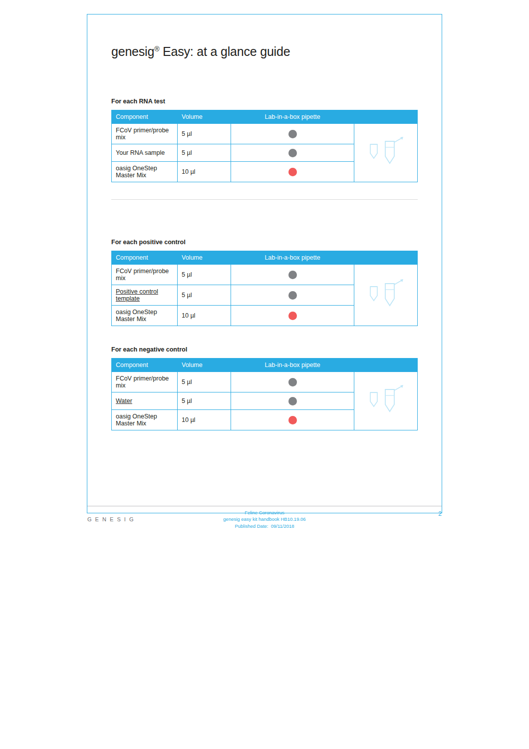genesig® Easy: at a glance guide
For each RNA test
| Component | Volume | Lab-in-a-box pipette | |
| --- | --- | --- | --- |
| FCoV primer/probe mix | 5 µl | | |
| Your RNA sample | 5 µl | |
| oasig OneStep Master Mix | 10 µl | |
For each positive control
| Component | Volume | Lab-in-a-box pipette | |
| --- | --- | --- | --- |
| FCoV primer/probe mix | 5 µl | | |
| Positive control template | 5 µl | |
| oasig OneStep Master Mix | 10 µl | |
For each negative control
| Component | Volume | Lab-in-a-box pipette | |
| --- | --- | --- | --- |
| FCoV primer/probe mix | 5 µl | | |
| Water | 5 µl | |
| oasig OneStep Master Mix | 10 µl | |
G E N E S I G
Feline Coronavirus
genesig easy kit handbook HB10.19.06
Published Date: 09/11/2018
2